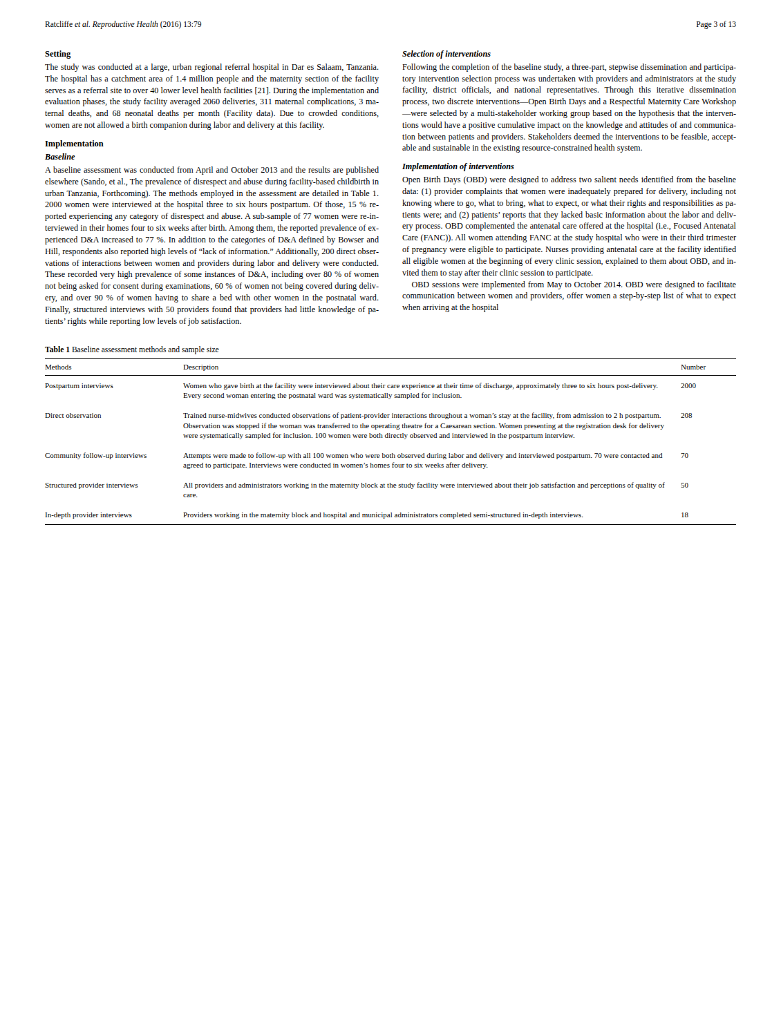Ratcliffe et al. Reproductive Health (2016) 13:79
Page 3 of 13
Setting
The study was conducted at a large, urban regional referral hospital in Dar es Salaam, Tanzania. The hospital has a catchment area of 1.4 million people and the maternity section of the facility serves as a referral site to over 40 lower level health facilities [21]. During the implementation and evaluation phases, the study facility averaged 2060 deliveries, 311 maternal complications, 3 maternal deaths, and 68 neonatal deaths per month (Facility data). Due to crowded conditions, women are not allowed a birth companion during labor and delivery at this facility.
Implementation
Baseline
A baseline assessment was conducted from April and October 2013 and the results are published elsewhere (Sando, et al., The prevalence of disrespect and abuse during facility-based childbirth in urban Tanzania, Forthcoming). The methods employed in the assessment are detailed in Table 1. 2000 women were interviewed at the hospital three to six hours postpartum. Of those, 15 % reported experiencing any category of disrespect and abuse. A sub-sample of 77 women were re-interviewed in their homes four to six weeks after birth. Among them, the reported prevalence of experienced D&A increased to 77 %. In addition to the categories of D&A defined by Bowser and Hill, respondents also reported high levels of “lack of information.” Additionally, 200 direct observations of interactions between women and providers during labor and delivery were conducted. These recorded very high prevalence of some instances of D&A, including over 80 % of women not being asked for consent during examinations, 60 % of women not being covered during delivery, and over 90 % of women having to share a bed with other women in the postnatal ward. Finally, structured interviews with 50 providers found that providers had little knowledge of patients’ rights while reporting low levels of job satisfaction.
Selection of interventions
Following the completion of the baseline study, a three-part, stepwise dissemination and participatory intervention selection process was undertaken with providers and administrators at the study facility, district officials, and national representatives. Through this iterative dissemination process, two discrete interventions—Open Birth Days and a Respectful Maternity Care Workshop—were selected by a multi-stakeholder working group based on the hypothesis that the interventions would have a positive cumulative impact on the knowledge and attitudes of and communication between patients and providers. Stakeholders deemed the interventions to be feasible, acceptable and sustainable in the existing resource-constrained health system.
Implementation of interventions
Open Birth Days (OBD) were designed to address two salient needs identified from the baseline data: (1) provider complaints that women were inadequately prepared for delivery, including not knowing where to go, what to bring, what to expect, or what their rights and responsibilities as patients were; and (2) patients’ reports that they lacked basic information about the labor and delivery process. OBD complemented the antenatal care offered at the hospital (i.e., Focused Antenatal Care (FANC)). All women attending FANC at the study hospital who were in their third trimester of pregnancy were eligible to participate. Nurses providing antenatal care at the facility identified all eligible women at the beginning of every clinic session, explained to them about OBD, and invited them to stay after their clinic session to participate.
OBD sessions were implemented from May to October 2014. OBD were designed to facilitate communication between women and providers, offer women a step-by-step list of what to expect when arriving at the hospital
Table 1 Baseline assessment methods and sample size
| Methods | Description | Number |
| --- | --- | --- |
| Postpartum interviews | Women who gave birth at the facility were interviewed about their care experience at their time of discharge, approximately three to six hours post-delivery. Every second woman entering the postnatal ward was systematically sampled for inclusion. | 2000 |
| Direct observation | Trained nurse-midwives conducted observations of patient-provider interactions throughout a woman’s stay at the facility, from admission to 2 h postpartum. Observation was stopped if the woman was transferred to the operating theatre for a Caesarean section. Women presenting at the registration desk for delivery were systematically sampled for inclusion. 100 women were both directly observed and interviewed in the postpartum interview. | 208 |
| Community follow-up interviews | Attempts were made to follow-up with all 100 women who were both observed during labor and delivery and interviewed postpartum. 70 were contacted and agreed to participate. Interviews were conducted in women’s homes four to six weeks after delivery. | 70 |
| Structured provider interviews | All providers and administrators working in the maternity block at the study facility were interviewed about their job satisfaction and perceptions of quality of care. | 50 |
| In-depth provider interviews | Providers working in the maternity block and hospital and municipal administrators completed semi-structured in-depth interviews. | 18 |